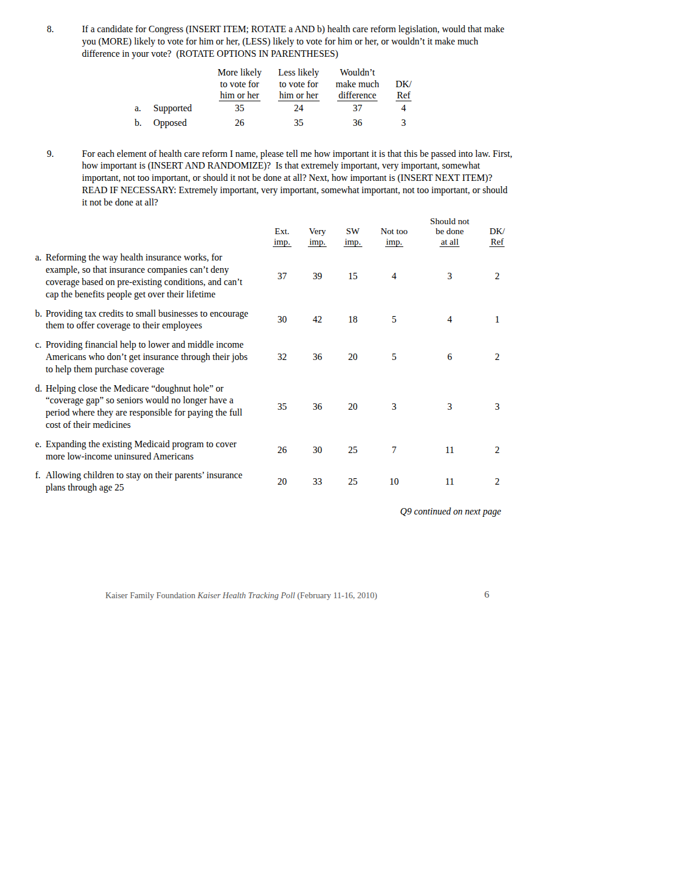8.
If a candidate for Congress (INSERT ITEM; ROTATE a AND b) health care reform legislation, would that make you (MORE) likely to vote for him or her, (LESS) likely to vote for him or her, or wouldn’t it make much difference in your vote? (ROTATE OPTIONS IN PARENTHESES)
| | | More likely to vote for him or her | Less likely to vote for him or her | Wouldn’t make much difference | DK/ Ref |
| --- | --- | --- | --- | --- | --- |
| a. | Supported | 35 | 24 | 37 | 4 |
| b. | Opposed | 26 | 35 | 36 | 3 |
9.
For each element of health care reform I name, please tell me how important it is that this be passed into law. First, how important is (INSERT AND RANDOMIZE)? Is that extremely important, very important, somewhat important, not too important, or should it not be done at all? Next, how important is (INSERT NEXT ITEM)? READ IF NECESSARY: Extremely important, very important, somewhat important, not too important, or should it not be done at all?
| | Ext. imp. | Very imp. | SW imp. | Not too imp. | Should not be done at all | DK/ Ref |
| --- | --- | --- | --- | --- | --- | --- |
| a. Reforming the way health insurance works, for example, so that insurance companies can’t deny coverage based on pre-existing conditions, and can’t cap the benefits people get over their lifetime | 37 | 39 | 15 | 4 | 3 | 2 |
| b. Providing tax credits to small businesses to encourage them to offer coverage to their employees | 30 | 42 | 18 | 5 | 4 | 1 |
| c. Providing financial help to lower and middle income Americans who don’t get insurance through their jobs to help them purchase coverage | 32 | 36 | 20 | 5 | 6 | 2 |
| d. Helping close the Medicare “doughnut hole” or “coverage gap” so seniors would no longer have a period where they are responsible for paying the full cost of their medicines | 35 | 36 | 20 | 3 | 3 | 3 |
| e. Expanding the existing Medicaid program to cover more low-income uninsured Americans | 26 | 30 | 25 | 7 | 11 | 2 |
| f. Allowing children to stay on their parents’ insurance plans through age 25 | 20 | 33 | 25 | 10 | 11 | 2 |
Q9 continued on next page
Kaiser Family Foundation Kaiser Health Tracking Poll (February 11-16, 2010)
6